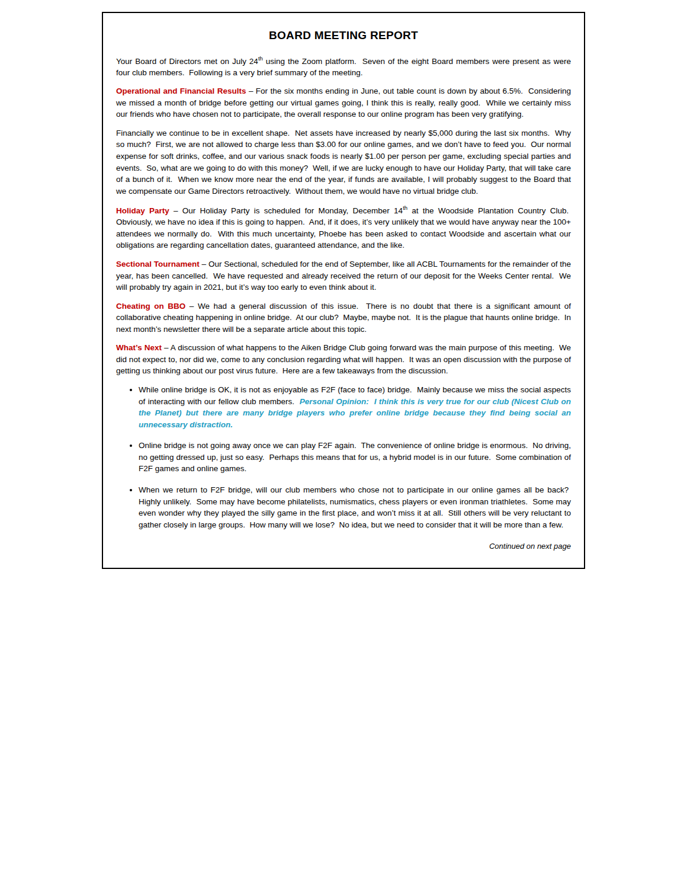BOARD MEETING REPORT
Your Board of Directors met on July 24th using the Zoom platform. Seven of the eight Board members were present as were four club members. Following is a very brief summary of the meeting.
Operational and Financial Results – For the six months ending in June, out table count is down by about 6.5%. Considering we missed a month of bridge before getting our virtual games going, I think this is really, really good. While we certainly miss our friends who have chosen not to participate, the overall response to our online program has been very gratifying.
Financially we continue to be in excellent shape. Net assets have increased by nearly $5,000 during the last six months. Why so much? First, we are not allowed to charge less than $3.00 for our online games, and we don’t have to feed you. Our normal expense for soft drinks, coffee, and our various snack foods is nearly $1.00 per person per game, excluding special parties and events. So, what are we going to do with this money? Well, if we are lucky enough to have our Holiday Party, that will take care of a bunch of it. When we know more near the end of the year, if funds are available, I will probably suggest to the Board that we compensate our Game Directors retroactively. Without them, we would have no virtual bridge club.
Holiday Party – Our Holiday Party is scheduled for Monday, December 14th at the Woodside Plantation Country Club. Obviously, we have no idea if this is going to happen. And, if it does, it’s very unlikely that we would have anyway near the 100+ attendees we normally do. With this much uncertainty, Phoebe has been asked to contact Woodside and ascertain what our obligations are regarding cancellation dates, guaranteed attendance, and the like.
Sectional Tournament – Our Sectional, scheduled for the end of September, like all ACBL Tournaments for the remainder of the year, has been cancelled. We have requested and already received the return of our deposit for the Weeks Center rental. We will probably try again in 2021, but it’s way too early to even think about it.
Cheating on BBO – We had a general discussion of this issue. There is no doubt that there is a significant amount of collaborative cheating happening in online bridge. At our club? Maybe, maybe not. It is the plague that haunts online bridge. In next month’s newsletter there will be a separate article about this topic.
What’s Next – A discussion of what happens to the Aiken Bridge Club going forward was the main purpose of this meeting. We did not expect to, nor did we, come to any conclusion regarding what will happen. It was an open discussion with the purpose of getting us thinking about our post virus future. Here are a few takeaways from the discussion.
While online bridge is OK, it is not as enjoyable as F2F (face to face) bridge. Mainly because we miss the social aspects of interacting with our fellow club members. Personal Opinion: I think this is very true for our club (Nicest Club on the Planet) but there are many bridge players who prefer online bridge because they find being social an unnecessary distraction.
Online bridge is not going away once we can play F2F again. The convenience of online bridge is enormous. No driving, no getting dressed up, just so easy. Perhaps this means that for us, a hybrid model is in our future. Some combination of F2F games and online games.
When we return to F2F bridge, will our club members who chose not to participate in our online games all be back? Highly unlikely. Some may have become philatelists, numismatics, chess players or even ironman triathletes. Some may even wonder why they played the silly game in the first place, and won’t miss it at all. Still others will be very reluctant to gather closely in large groups. How many will we lose? No idea, but we need to consider that it will be more than a few.
Continued on next page